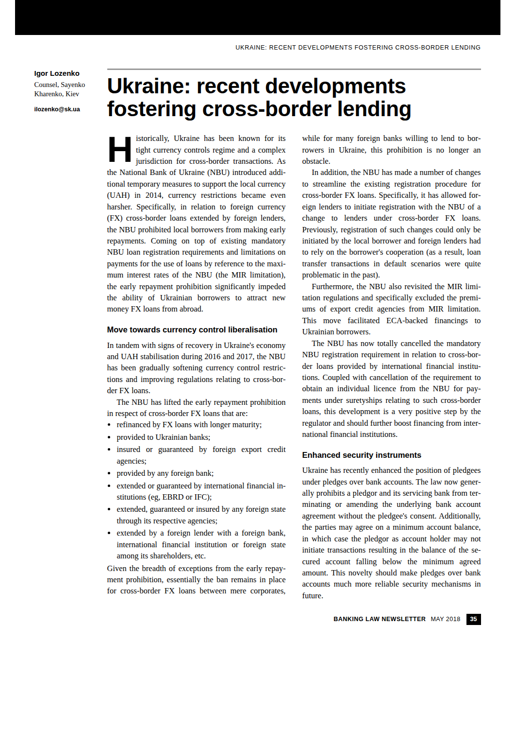UKRAINE: RECENT DEVELOPMENTS FOSTERING CROSS-BORDER LENDING
Igor Lozenko
Counsel, Sayenko Kharenko, Kiev
ilozenko@sk.ua
Ukraine: recent developments fostering cross-border lending
Historically, Ukraine has been known for its tight currency controls regime and a complex jurisdiction for cross-border transactions. As the National Bank of Ukraine (NBU) introduced additional temporary measures to support the local currency (UAH) in 2014, currency restrictions became even harsher. Specifically, in relation to foreign currency (FX) cross-border loans extended by foreign lenders, the NBU prohibited local borrowers from making early repayments. Coming on top of existing mandatory NBU loan registration requirements and limitations on payments for the use of loans by reference to the maximum interest rates of the NBU (the MIR limitation), the early repayment prohibition significantly impeded the ability of Ukrainian borrowers to attract new money FX loans from abroad.
Move towards currency control liberalisation
In tandem with signs of recovery in Ukraine's economy and UAH stabilisation during 2016 and 2017, the NBU has been gradually softening currency control restrictions and improving regulations relating to cross-border FX loans.
The NBU has lifted the early repayment prohibition in respect of cross-border FX loans that are:
refinanced by FX loans with longer maturity;
provided to Ukrainian banks;
insured or guaranteed by foreign export credit agencies;
provided by any foreign bank;
extended or guaranteed by international financial institutions (eg, EBRD or IFC);
extended, guaranteed or insured by any foreign state through its respective agencies;
extended by a foreign lender with a foreign bank, international financial institution or foreign state among its shareholders, etc.
Given the breadth of exceptions from the early repayment prohibition, essentially the ban remains in place for cross-border FX loans between mere corporates, while for many foreign banks willing to lend to borrowers in Ukraine, this prohibition is no longer an obstacle.
In addition, the NBU has made a number of changes to streamline the existing registration procedure for cross-border FX loans. Specifically, it has allowed foreign lenders to initiate registration with the NBU of a change to lenders under cross-border FX loans. Previously, registration of such changes could only be initiated by the local borrower and foreign lenders had to rely on the borrower's cooperation (as a result, loan transfer transactions in default scenarios were quite problematic in the past).
Furthermore, the NBU also revisited the MIR limitation regulations and specifically excluded the premiums of export credit agencies from MIR limitation. This move facilitated ECA-backed financings to Ukrainian borrowers.
The NBU has now totally cancelled the mandatory NBU registration requirement in relation to cross-border loans provided by international financial institutions. Coupled with cancellation of the requirement to obtain an individual licence from the NBU for payments under suretyships relating to such cross-border loans, this development is a very positive step by the regulator and should further boost financing from international financial institutions.
Enhanced security instruments
Ukraine has recently enhanced the position of pledgees under pledges over bank accounts. The law now generally prohibits a pledgor and its servicing bank from terminating or amending the underlying bank account agreement without the pledgee's consent. Additionally, the parties may agree on a minimum account balance, in which case the pledgor as account holder may not initiate transactions resulting in the balance of the secured account falling below the minimum agreed amount. This novelty should make pledges over bank accounts much more reliable security mechanisms in future.
BANKING LAW NEWSLETTER MAY 2018 35